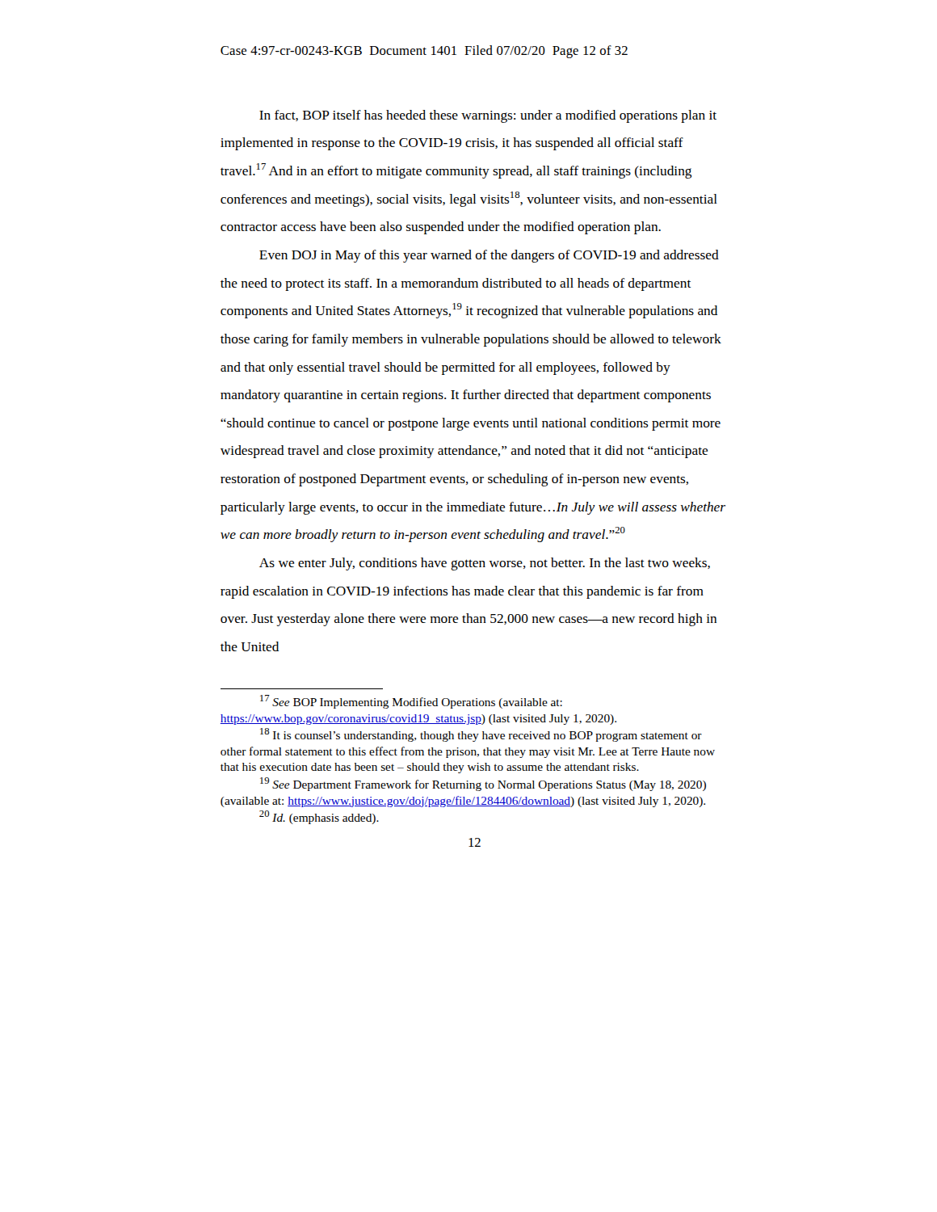Case 4:97-cr-00243-KGB Document 1401 Filed 07/02/20 Page 12 of 32
In fact, BOP itself has heeded these warnings: under a modified operations plan it implemented in response to the COVID-19 crisis, it has suspended all official staff travel.17 And in an effort to mitigate community spread, all staff trainings (including conferences and meetings), social visits, legal visits18, volunteer visits, and non-essential contractor access have been also suspended under the modified operation plan.
Even DOJ in May of this year warned of the dangers of COVID-19 and addressed the need to protect its staff. In a memorandum distributed to all heads of department components and United States Attorneys,19 it recognized that vulnerable populations and those caring for family members in vulnerable populations should be allowed to telework and that only essential travel should be permitted for all employees, followed by mandatory quarantine in certain regions. It further directed that department components “should continue to cancel or postpone large events until national conditions permit more widespread travel and close proximity attendance,” and noted that it did not “anticipate restoration of postponed Department events, or scheduling of in-person new events, particularly large events, to occur in the immediate future…In July we will assess whether we can more broadly return to in-person event scheduling and travel.”20
As we enter July, conditions have gotten worse, not better. In the last two weeks, rapid escalation in COVID-19 infections has made clear that this pandemic is far from over. Just yesterday alone there were more than 52,000 new cases—a new record high in the United
17 See BOP Implementing Modified Operations (available at: https://www.bop.gov/coronavirus/covid19_status.jsp) (last visited July 1, 2020).
18 It is counsel’s understanding, though they have received no BOP program statement or other formal statement to this effect from the prison, that they may visit Mr. Lee at Terre Haute now that his execution date has been set – should they wish to assume the attendant risks.
19 See Department Framework for Returning to Normal Operations Status (May 18, 2020) (available at: https://www.justice.gov/doj/page/file/1284406/download) (last visited July 1, 2020).
20 Id. (emphasis added).
12